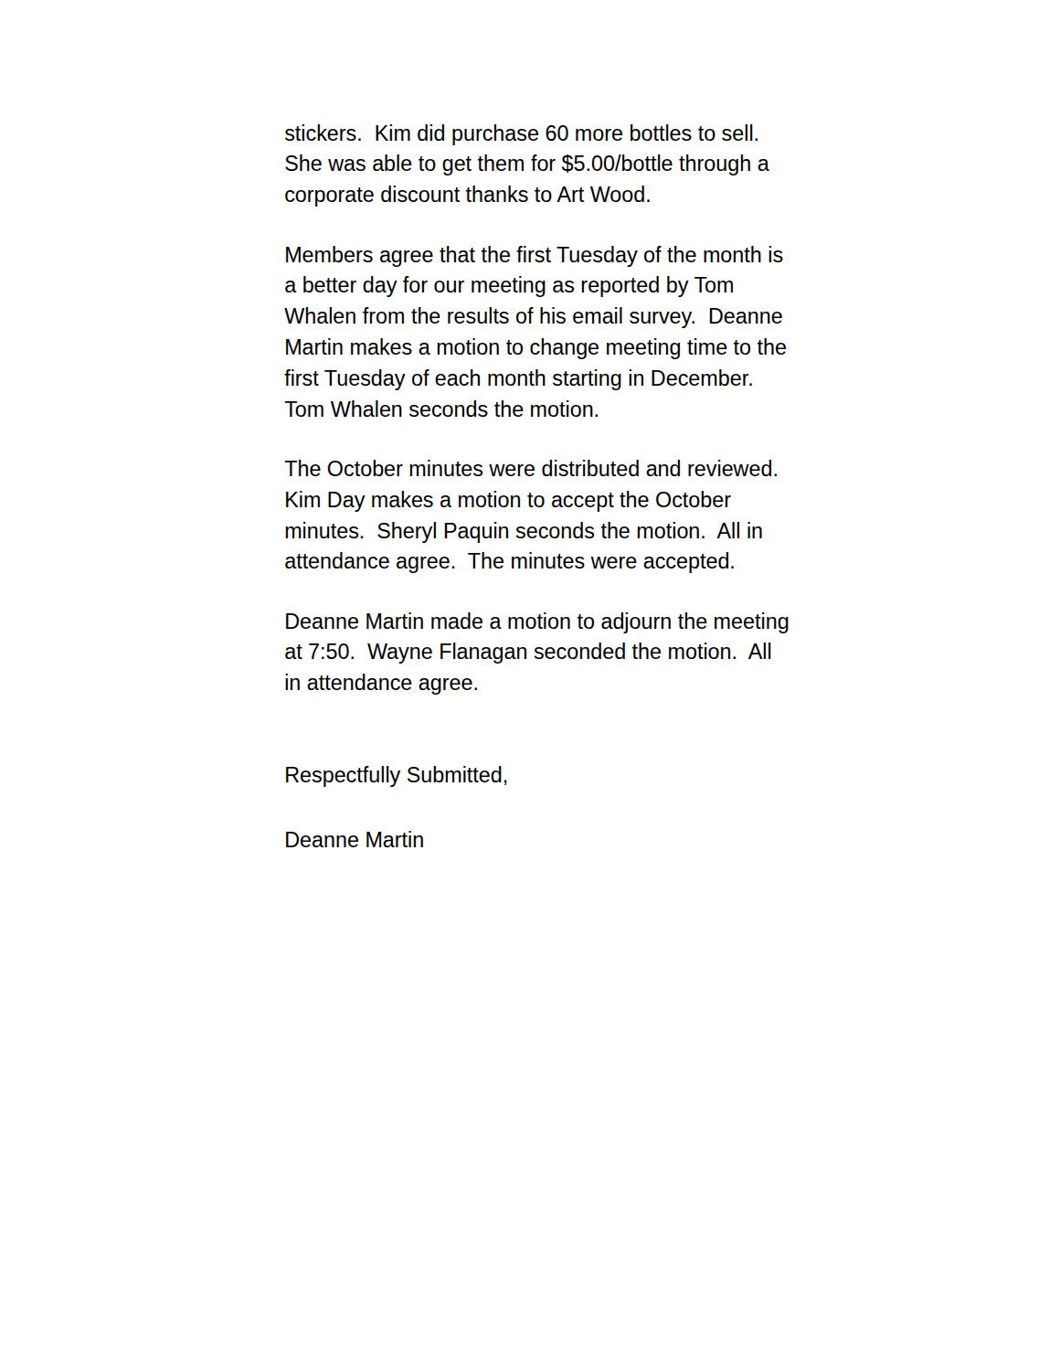stickers. Kim did purchase 60 more bottles to sell. She was able to get them for $5.00/bottle through a corporate discount thanks to Art Wood.
Members agree that the first Tuesday of the month is a better day for our meeting as reported by Tom Whalen from the results of his email survey. Deanne Martin makes a motion to change meeting time to the first Tuesday of each month starting in December. Tom Whalen seconds the motion.
The October minutes were distributed and reviewed. Kim Day makes a motion to accept the October minutes. Sheryl Paquin seconds the motion. All in attendance agree. The minutes were accepted.
Deanne Martin made a motion to adjourn the meeting at 7:50. Wayne Flanagan seconded the motion. All in attendance agree.
Respectfully Submitted,
Deanne Martin